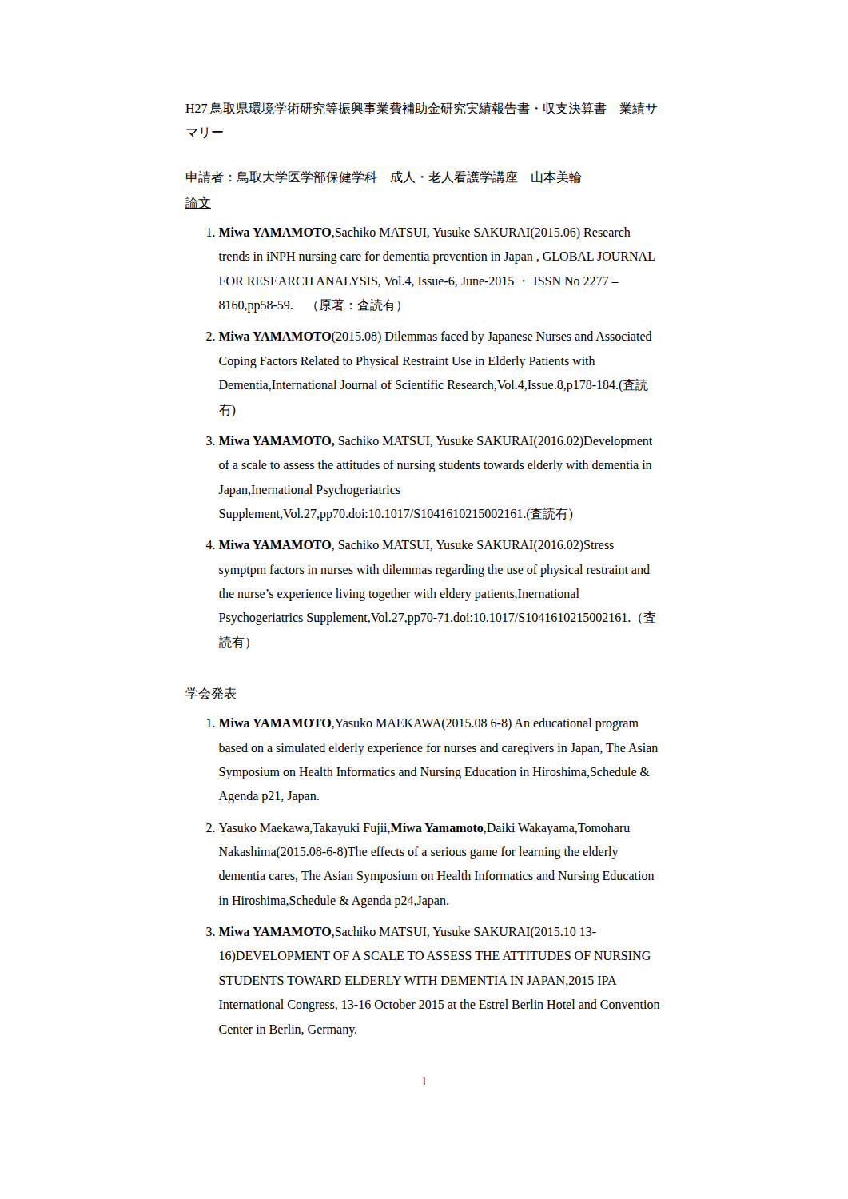H27 鳥取県環境学術研究等振興事業費補助金研究実績報告書・収支決算書　業績サマリー
申請者：鳥取大学医学部保健学科　成人・老人看護学講座　山本美輪
論文
Miwa YAMAMOTO,Sachiko MATSUI, Yusuke SAKURAI(2015.06) Research trends in iNPH nursing care for dementia prevention in Japan , GLOBAL JOURNAL FOR RESEARCH ANALYSIS, Vol.4, Issue-6, June-2015 ・ ISSN No 2277 – 8160,pp58-59.　（原著：査読有）
Miwa YAMAMOTO(2015.08) Dilemmas faced by Japanese Nurses and Associated Coping Factors Related to Physical Restraint Use in Elderly Patients with Dementia,International Journal of Scientific Research,Vol.4,Issue.8,p178-184.(査読有)
Miwa YAMAMOTO, Sachiko MATSUI, Yusuke SAKURAI(2016.02)Development of a scale to assess the attitudes of nursing students towards elderly with dementia in Japan,Inernational Psychogeriatrics Supplement,Vol.27,pp70.doi:10.1017/S1041610215002161.(査読有)
Miwa YAMAMOTO, Sachiko MATSUI, Yusuke SAKURAI(2016.02)Stress symptpm factors in nurses with dilemmas regarding the use of physical restraint and the nurse’s experience living together with eldery patients,Inernational Psychogeriatrics Supplement,Vol.27,pp70-71.doi:10.1017/S1041610215002161.（査読有）
学会発表
Miwa YAMAMOTO,Yasuko MAEKAWA(2015.08 6-8) An educational program based on a simulated elderly experience for nurses and caregivers in Japan, The Asian Symposium on Health Informatics and Nursing Education in Hiroshima,Schedule & Agenda p21, Japan.
Yasuko Maekawa,Takayuki Fujii,Miwa Yamamoto,Daiki Wakayama,Tomoharu Nakashima(2015.08-6-8)The effects of a serious game for learning the elderly dementia cares, The Asian Symposium on Health Informatics and Nursing Education in Hiroshima,Schedule & Agenda p24,Japan.
Miwa YAMAMOTO,Sachiko MATSUI, Yusuke SAKURAI(2015.10 13-16)DEVELOPMENT OF A SCALE TO ASSESS THE ATTITUDES OF NURSING STUDENTS TOWARD ELDERLY WITH DEMENTIA IN JAPAN,2015 IPA International Congress, 13-16 October 2015 at the Estrel Berlin Hotel and Convention Center in Berlin, Germany.
1